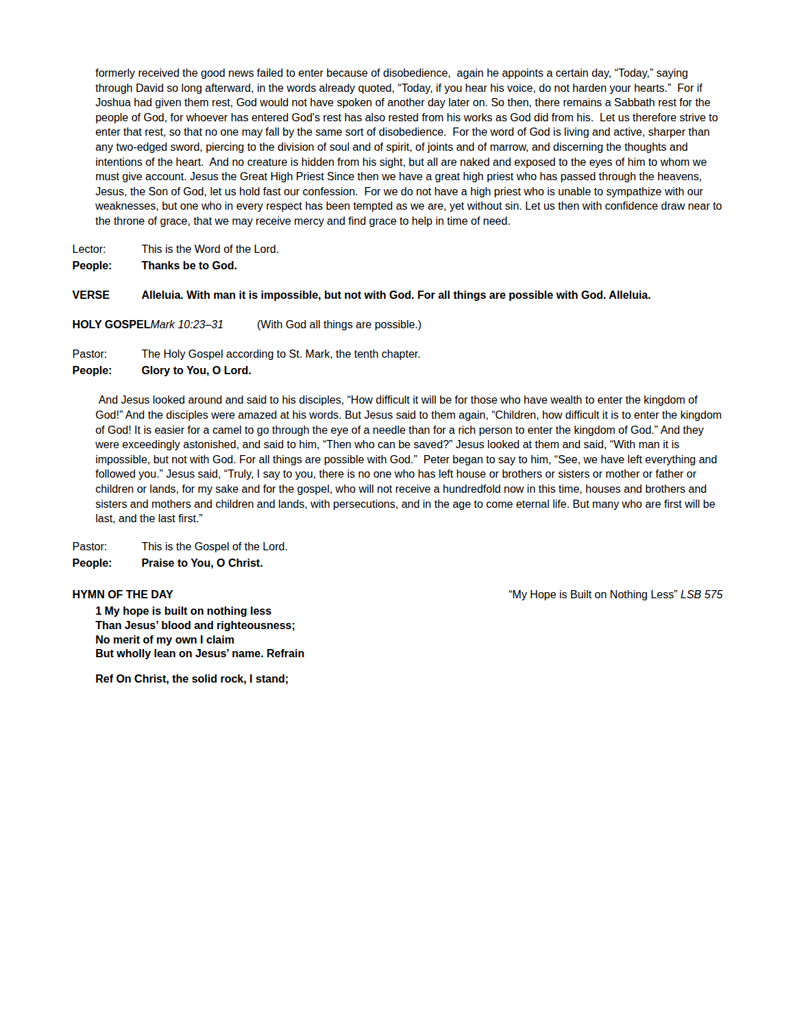formerly received the good news failed to enter because of disobedience, again he appoints a certain day, “Today,” saying through David so long afterward, in the words already quoted, “Today, if you hear his voice, do not harden your hearts.” For if Joshua had given them rest, God would not have spoken of another day later on. So then, there remains a Sabbath rest for the people of God, for whoever has entered God's rest has also rested from his works as God did from his. Let us therefore strive to enter that rest, so that no one may fall by the same sort of disobedience. For the word of God is living and active, sharper than any two-edged sword, piercing to the division of soul and of spirit, of joints and of marrow, and discerning the thoughts and intentions of the heart. And no creature is hidden from his sight, but all are naked and exposed to the eyes of him to whom we must give account. Jesus the Great High Priest Since then we have a great high priest who has passed through the heavens, Jesus, the Son of God, let us hold fast our confession. For we do not have a high priest who is unable to sympathize with our weaknesses, but one who in every respect has been tempted as we are, yet without sin. Let us then with confidence draw near to the throne of grace, that we may receive mercy and find grace to help in time of need.
| Lector: | This is the Word of the Lord. |
| People: | Thanks be to God. |
| VERSE | Alleluia. With man it is impossible, but not with God. For all things are possible with God. Alleluia. |
| HOLY GOSPEL | Mark 10:23–31 (With God all things are possible.) |
| Pastor: | The Holy Gospel according to St. Mark, the tenth chapter. |
| People: | Glory to You, O Lord. |
And Jesus looked around and said to his disciples, “How difficult it will be for those who have wealth to enter the kingdom of God!” And the disciples were amazed at his words. But Jesus said to them again, “Children, how difficult it is to enter the kingdom of God! It is easier for a camel to go through the eye of a needle than for a rich person to enter the kingdom of God.” And they were exceedingly astonished, and said to him, “Then who can be saved?” Jesus looked at them and said, “With man it is impossible, but not with God. For all things are possible with God.” Peter began to say to him, “See, we have left everything and followed you.” Jesus said, “Truly, I say to you, there is no one who has left house or brothers or sisters or mother or father or children or lands, for my sake and for the gospel, who will not receive a hundredfold now in this time, houses and brothers and sisters and mothers and children and lands, with persecutions, and in the age to come eternal life. But many who are first will be last, and the last first.”
| Pastor: | This is the Gospel of the Lord. |
| People: | Praise to You, O Christ. |
HYMN OF THE DAY “My Hope is Built on Nothing Less” LSB 575
1 My hope is built on nothing less
Than Jesus’ blood and righteousness;
No merit of my own I claim
But wholly lean on Jesus’ name. Refrain
Ref On Christ, the solid rock, I stand;